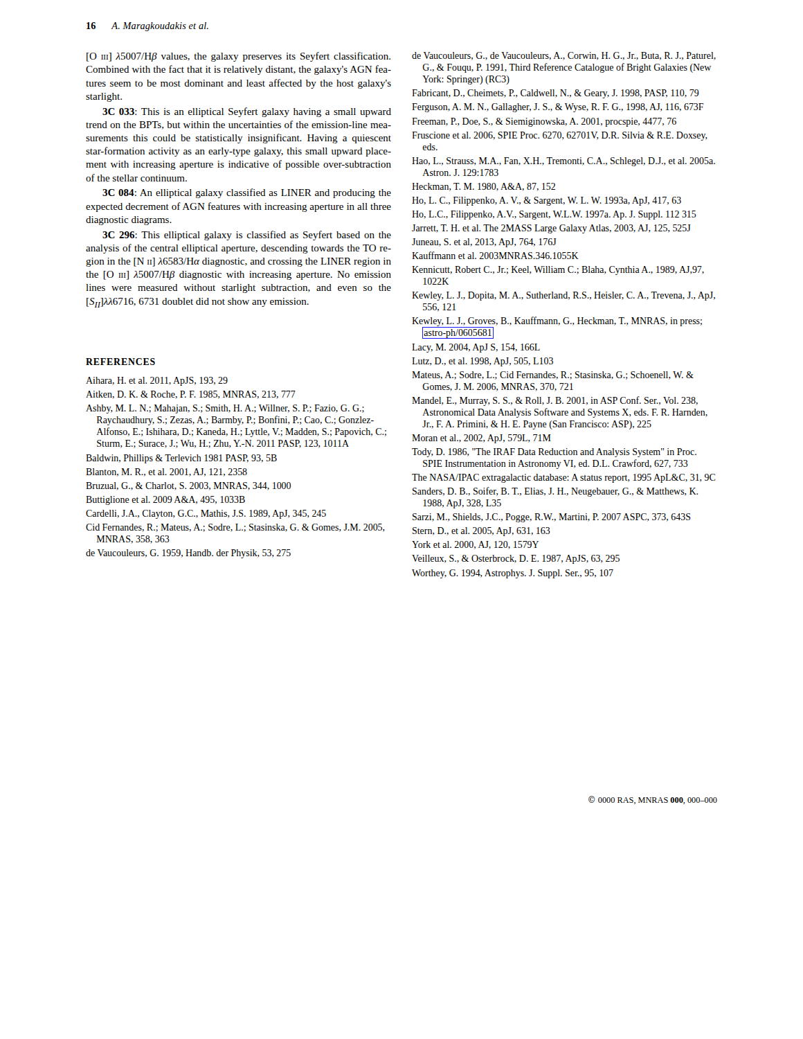16 A. Maragkoudakis et al.
[O iii] λ5007/Hβ values, the galaxy preserves its Seyfert classification. Combined with the fact that it is relatively distant, the galaxy's AGN features seem to be most dominant and least affected by the host galaxy's starlight.
3C 033: This is an elliptical Seyfert galaxy having a small upward trend on the BPTs, but within the uncertainties of the emission-line measurements this could be statistically insignificant. Having a quiescent star-formation activity as an early-type galaxy, this small upward placement with increasing aperture is indicative of possible over-subtraction of the stellar continuum.
3C 084: An elliptical galaxy classified as LINER and producing the expected decrement of AGN features with increasing aperture in all three diagnostic diagrams.
3C 296: This elliptical galaxy is classified as Seyfert based on the analysis of the central elliptical aperture, descending towards the TO region in the [N ii] λ6583/Hα diagnostic, and crossing the LINER region in the [O iii] λ5007/Hβ diagnostic with increasing aperture. No emission lines were measured without starlight subtraction, and even so the [SII]λλ6716, 6731 doublet did not show any emission.
REFERENCES
Aihara, H. et al. 2011, ApJS, 193, 29
Aitken, D. K. & Roche, P. F. 1985, MNRAS, 213, 777
Ashby, M. L. N.; Mahajan, S.; Smith, H. A.; Willner, S. P.; Fazio, G. G.; Raychaudhury, S.; Zezas, A.; Barmby, P.; Bonfini, P.; Cao, C.; Gonzlez-Alfonso, E.; Ishihara, D.; Kaneda, H.; Lyttle, V.; Madden, S.; Papovich, C.; Sturm, E.; Surace, J.; Wu, H.; Zhu, Y.-N. 2011 PASP, 123, 1011A
Baldwin, Phillips & Terlevich 1981 PASP, 93, 5B
Blanton, M. R., et al. 2001, AJ, 121, 2358
Bruzual, G., & Charlot, S. 2003, MNRAS, 344, 1000
Buttiglione et al. 2009 A&A, 495, 1033B
Cardelli, J.A., Clayton, G.C., Mathis, J.S. 1989, ApJ, 345, 245
Cid Fernandes, R.; Mateus, A.; Sodre, L.; Stasinska, G. & Gomes, J.M. 2005, MNRAS, 358, 363
de Vaucouleurs, G. 1959, Handb. der Physik, 53, 275
de Vaucouleurs, G., de Vaucouleurs, A., Corwin, H. G., Jr., Buta, R. J., Paturel, G., & Fouqu, P. 1991, Third Reference Catalogue of Bright Galaxies (New York: Springer) (RC3)
Fabricant, D., Cheimets, P., Caldwell, N., & Geary, J. 1998, PASP, 110, 79
Ferguson, A. M. N., Gallagher, J. S., & Wyse, R. F. G., 1998, AJ, 116, 673F
Freeman, P., Doe, S., & Siemiginowska, A. 2001, procspie, 4477, 76
Fruscione et al. 2006, SPIE Proc. 6270, 62701V, D.R. Silvia & R.E. Doxsey, eds.
Hao, L., Strauss, M.A., Fan, X.H., Tremonti, C.A., Schlegel, D.J., et al. 2005a. Astron. J. 129:1783
Heckman, T. M. 1980, A&A, 87, 152
Ho, L. C., Filippenko, A. V., & Sargent, W. L. W. 1993a, ApJ, 417, 63
Ho, L.C., Filippenko, A.V., Sargent, W.L.W. 1997a. Ap. J. Suppl. 112 315
Jarrett, T. H. et al. The 2MASS Large Galaxy Atlas, 2003, AJ, 125, 525J
Juneau, S. et al, 2013, ApJ, 764, 176J
Kauffmann et al. 2003MNRAS.346.1055K
Kennicutt, Robert C., Jr.; Keel, William C.; Blaha, Cynthia A., 1989, AJ,97, 1022K
Kewley, L. J., Dopita, M. A., Sutherland, R.S., Heisler, C. A., Trevena, J., ApJ, 556, 121
Kewley, L. J., Groves, B., Kauffmann, G., Heckman, T., MNRAS, in press; astro-ph/0605681
Lacy, M. 2004, ApJ S, 154, 166L
Lutz, D., et al. 1998, ApJ, 505, L103
Mateus, A.; Sodre, L.; Cid Fernandes, R.; Stasinska, G.; Schoenell, W. & Gomes, J. M. 2006, MNRAS, 370, 721
Mandel, E., Murray, S. S., & Roll, J. B. 2001, in ASP Conf. Ser., Vol. 238, Astronomical Data Analysis Software and Systems X, eds. F. R. Harnden, Jr., F. A. Primini, & H. E. Payne (San Francisco: ASP), 225
Moran et al., 2002, ApJ, 579L, 71M
Tody, D. 1986, "The IRAF Data Reduction and Analysis System" in Proc. SPIE Instrumentation in Astronomy VI, ed. D.L. Crawford, 627, 733
The NASA/IPAC extragalactic database: A status report, 1995 ApL&C, 31, 9C
Sanders, D. B., Soifer, B. T., Elias, J. H., Neugebauer, G., & Matthews, K. 1988, ApJ, 328, L35
Sarzi, M., Shields, J.C., Pogge, R.W., Martini, P. 2007 ASPC, 373, 643S
Stern, D., et al. 2005, ApJ, 631, 163
York et al. 2000, AJ, 120, 1579Y
Veilleux, S., & Osterbrock, D. E. 1987, ApJS, 63, 295
Worthey, G. 1994, Astrophys. J. Suppl. Ser., 95, 107
© 0000 RAS, MNRAS 000, 000–000